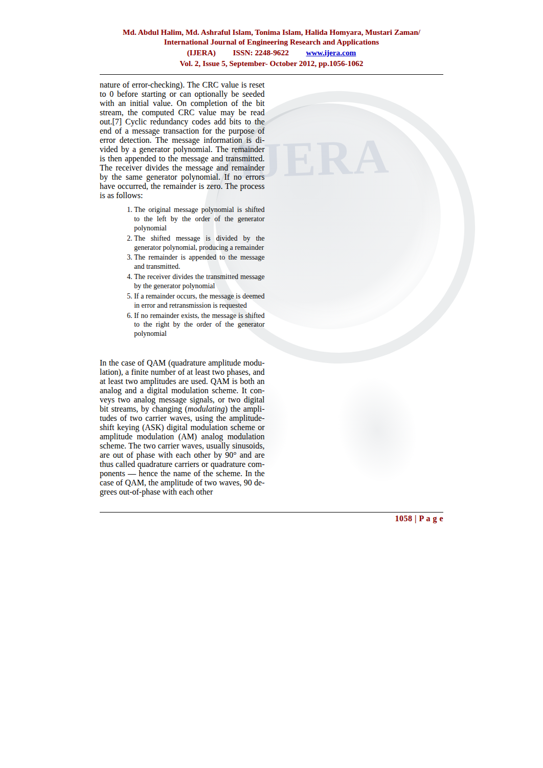Md. Abdul Halim, Md. Ashraful Islam, Tonima Islam, Halida Homyara, Mustari Zaman/ International Journal of Engineering Research and Applications (IJERA)ISSN: 2248-9622 www.ijera.com Vol. 2, Issue 5, September- October 2012, pp.1056-1062
IJERA
nature of error-checking). The CRC value is reset to 0 before starting or can optionally be seeded with an initial value. On completion of the bit stream, the computed CRC value may be read out.[7] Cyclic redundancy codes add bits to the end of a message transaction for the purpose of error detection. The message information is divided by a generator polynomial. The remainder is then appended to the message and transmitted. The receiver divides the message and remainder by the same generator polynomial. If no errors have occurred, the remainder is zero. The process is as follows:
The original message polynomial is shifted to the left by the order of the generator polynomial
The shifted message is divided by the generator polynomial, producing a remainder
The remainder is appended to the message and transmitted.
The receiver divides the transmitted message by the generator polynomial
If a remainder occurs, the message is deemed in error and retransmission is requested
If no remainder exists, the message is shifted to the right by the order of the generator polynomial
In the case of QAM (quadrature amplitude modulation), a finite number of at least two phases, and at least two amplitudes are used. QAM is both an analog and a digital modulation scheme. It conveys two analog message signals, or two digital bit streams, by changing (modulating) the amplitudes of two carrier waves, using the amplitude-shift keying (ASK) digital modulation scheme or amplitude modulation (AM) analog modulation scheme. The two carrier waves, usually sinusoids, are out of phase with each other by 90° and are thus called quadrature carriers or quadrature components — hence the name of the scheme. In the case of QAM, the amplitude of two waves, 90 degrees out-of-phase with each other
1058 | P a g e